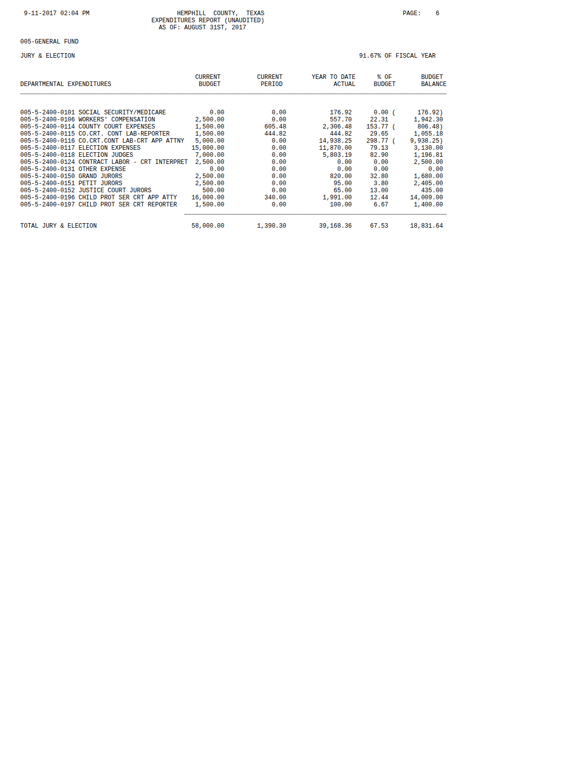9-11-2017 02:04 PM                        HEMPHILL  COUNTY,  TEXAS                                      PAGE:    6
                                    EXPENDITURES REPORT (UNAUDITED)
                                      AS OF: AUGUST 31ST, 2017

005-GENERAL FUND

JURY & ELECTION                                                                              91.67% OF FISCAL YEAR


                                                CURRENT          CURRENT        YEAR TO DATE      % OF        BUDGET
DEPARTMENTAL EXPENDITURES                        BUDGET           PERIOD              ACTUAL     BUDGET       BALANCE
_____________________________________________________________________________________________________________________


005-5-2400-0101 SOCIAL SECURITY/MEDICARE            0.00             0.00            176.92      0.00 (      176.92)
005-5-2400-0106 WORKERS' COMPENSATION           2,500.00             0.00            557.70     22.31       1,942.30
005-5-2400-0114 COUNTY COURT EXPENSES           1,500.00           605.48          2,306.48    153.77 (      806.48)
005-5-2400-0115 CO.CRT. CONT LAB-REPORTER       1,500.00           444.82            444.82     29.65       1,055.18
005-5-2400-0116 CO.CRT.CONT LAB-CRT APP ATTNY   5,000.00             0.00         14,938.25    298.77 (    9,938.25)
005-5-2400-0117 ELECTION EXPENSES              15,000.00             0.00         11,870.00     79.13       3,130.00
005-5-2400-0118 ELECTION JUDGES                 7,000.00             0.00          5,803.19     82.90       1,196.81
005-5-2400-0124 CONTRACT LABOR - CRT INTERPRET  2,500.00             0.00              0.00      0.00       2,500.00
005-5-2400-0131 OTHER EXPENSE                       0.00             0.00              0.00      0.00           0.00
005-5-2400-0150 GRAND JURORS                    2,500.00             0.00            820.00     32.80       1,680.00
005-5-2400-0151 PETIT JURORS                    2,500.00             0.00             95.00      3.80       2,405.00
005-5-2400-0152 JUSTICE COURT JURORS              500.00             0.00             65.00     13.00         435.00
005-5-2400-0196 CHILD PROT SER CRT APP ATTY    16,000.00           340.00          1,991.00     12.44      14,009.00
005-5-2400-0197 CHILD PROT SER CRT REPORTER     1,500.00             0.00            100.00      6.67       1,400.00
                                             ________________________________________________________________________

TOTAL JURY & ELECTION                          58,000.00         1,390.30         39,168.36     67.53      18,831.64